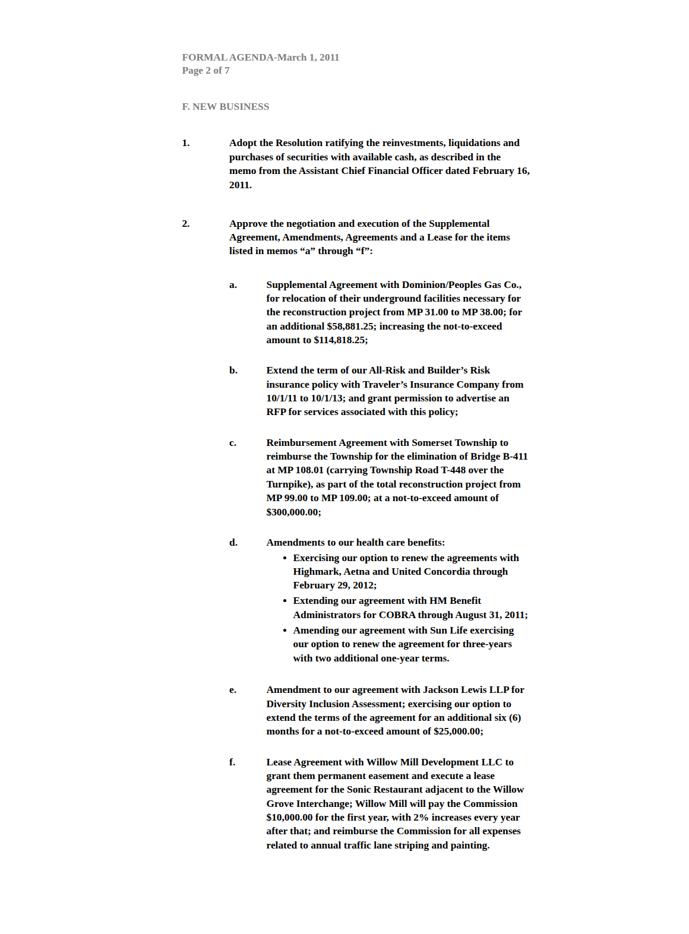FORMAL AGENDA-March 1, 2011
Page 2 of 7
F. NEW BUSINESS
1.
Adopt the Resolution ratifying the reinvestments, liquidations and purchases of securities with available cash, as described in the memo from the Assistant Chief Financial Officer dated February 16, 2011.
2.
Approve the negotiation and execution of the Supplemental Agreement, Amendments, Agreements and a Lease for the items listed in memos “a” through “f”:
a.
Supplemental Agreement with Dominion/Peoples Gas Co., for relocation of their underground facilities necessary for the reconstruction project from MP 31.00 to MP 38.00; for an additional $58,881.25; increasing the not-to-exceed amount to $114,818.25;
b.
Extend the term of our All-Risk and Builder’s Risk insurance policy with Traveler’s Insurance Company from 10/1/11 to 10/1/13; and grant permission to advertise an RFP for services associated with this policy;
c.
Reimbursement Agreement with Somerset Township to reimburse the Township for the elimination of Bridge B-411 at MP 108.01 (carrying Township Road T-448 over the Turnpike), as part of the total reconstruction project from MP 99.00 to MP 109.00; at a not-to-exceed amount of $300,000.00;
d.
Amendments to our health care benefits:
Exercising our option to renew the agreements with Highmark, Aetna and United Concordia through February 29, 2012;
Extending our agreement with HM Benefit Administrators for COBRA through August 31, 2011;
Amending our agreement with Sun Life exercising our option to renew the agreement for three-years with two additional one-year terms.
e.
Amendment to our agreement with Jackson Lewis LLP for Diversity Inclusion Assessment; exercising our option to extend the terms of the agreement for an additional six (6) months for a not-to-exceed amount of $25,000.00;
f.
Lease Agreement with Willow Mill Development LLC to grant them permanent easement and execute a lease agreement for the Sonic Restaurant adjacent to the Willow Grove Interchange; Willow Mill will pay the Commission $10,000.00 for the first year, with 2% increases every year after that; and reimburse the Commission for all expenses related to annual traffic lane striping and painting.